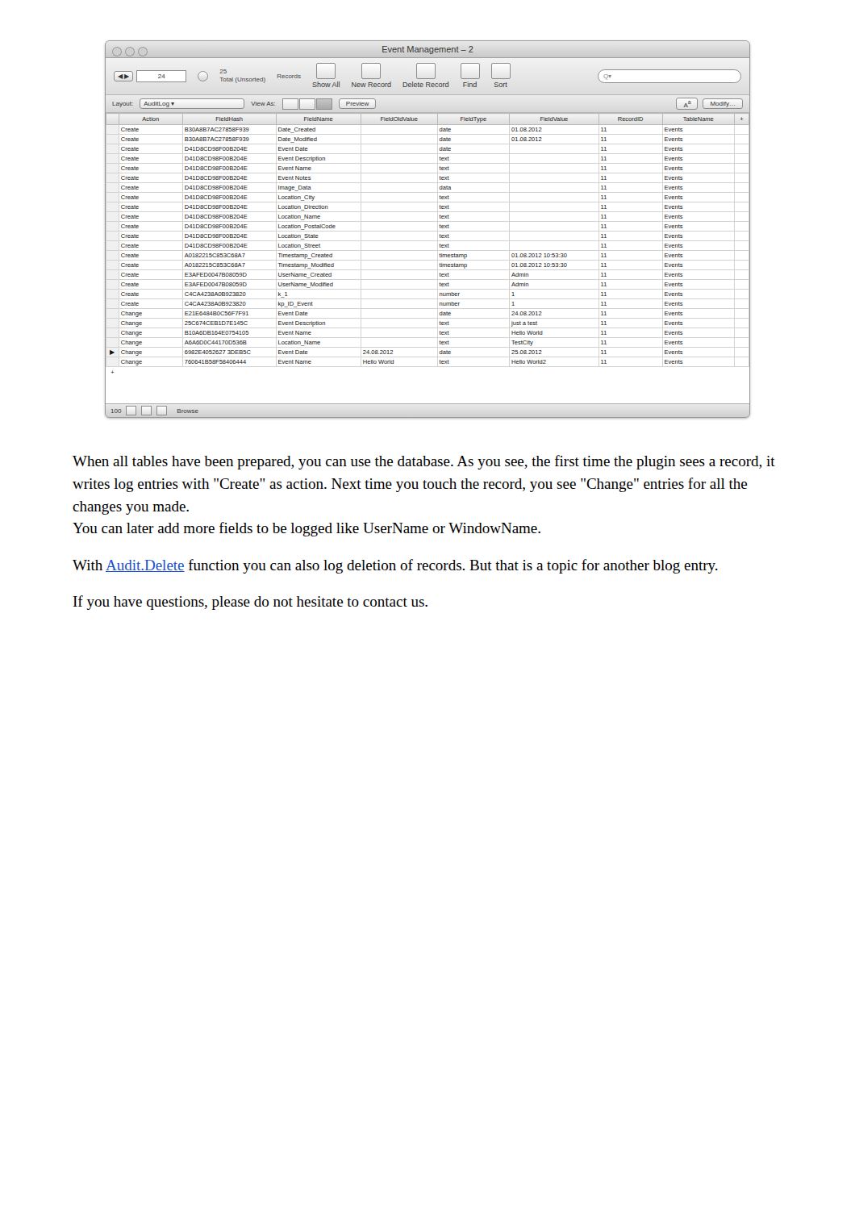Event Management – 2
◀ ▶ 24
25
Total (Unsorted)
Records
Show All
New Record
Delete Record
Find
Sort
Q▾
Layout: AuditLog ▾ View As: Preview Aa Modify…
| | Action | FieldHash | FieldName | FieldOldValue | FieldType | FieldValue | RecordID | TableName | + |
| --- | --- | --- | --- | --- | --- | --- | --- | --- | --- |
| | Create | B30A8B7AC27858F939 | Date_Created | | date | 01.08.2012 | 11 | Events | |
| | Create | B30A8B7AC27858F939 | Date_Modified | | date | 01.08.2012 | 11 | Events | |
| | Create | D41D8CD98F00B204E | Event Date | | date | | 11 | Events | |
| | Create | D41D8CD98F00B204E | Event Description | | text | | 11 | Events | |
| | Create | D41D8CD98F00B204E | Event Name | | text | | 11 | Events | |
| | Create | D41D8CD98F00B204E | Event Notes | | text | | 11 | Events | |
| | Create | D41D8CD98F00B204E | Image_Data | | data | | 11 | Events | |
| | Create | D41D8CD98F00B204E | Location_City | | text | | 11 | Events | |
| | Create | D41D8CD98F00B204E | Location_Direction | | text | | 11 | Events | |
| | Create | D41D8CD98F00B204E | Location_Name | | text | | 11 | Events | |
| | Create | D41D8CD98F00B204E | Location_PostalCode | | text | | 11 | Events | |
| | Create | D41D8CD98F00B204E | Location_State | | text | | 11 | Events | |
| | Create | D41D8CD98F00B204E | Location_Street | | text | | 11 | Events | |
| | Create | A0182215C853C68A7 | Timestamp_Created | | timestamp | 01.08.2012 10:53:30 | 11 | Events | |
| | Create | A0182215C853C68A7 | Timestamp_Modified | | timestamp | 01.08.2012 10:53:30 | 11 | Events | |
| | Create | E3AFED0047B08059D | UserName_Created | | text | Admin | 11 | Events | |
| | Create | E3AFED0047B08059D | UserName_Modified | | text | Admin | 11 | Events | |
| | Create | C4CA4238A0B923820 | k_1 | | number | 1 | 11 | Events | |
| | Create | C4CA4238A0B923820 | kp_ID_Event | | number | 1 | 11 | Events | |
| | Change | E21E6484B0C56F7F91 | Event Date | | date | 24.08.2012 | 11 | Events | |
| | Change | 25C674CEB1D7E145C | Event Description | | text | just a test | 11 | Events | |
| | Change | B10A6DB164E0754105 | Event Name | | text | Hello World | 11 | Events | |
| | Change | A6A6D0C44170D536B | Location_Name | | text | TestCity | 11 | Events | |
| ▶ | Change | 6982E4052627 3DEB5C | Event Date | 24.08.2012 | date | 25.08.2012 | 11 | Events | |
| | Change | 760641B58F58406444 | Event Name | Hello World | text | Hello World2 | 11 | Events | |
| + | |
100 Browse
When all tables have been prepared, you can use the database. As you see, the first time the plugin sees a record, it writes log entries with "Create" as action. Next time you touch the record, you see "Change" entries for all the changes you made.
You can later add more fields to be logged like UserName or WindowName.
With Audit.Delete function you can also log deletion of records. But that is a topic for another blog entry.
If you have questions, please do not hesitate to contact us.